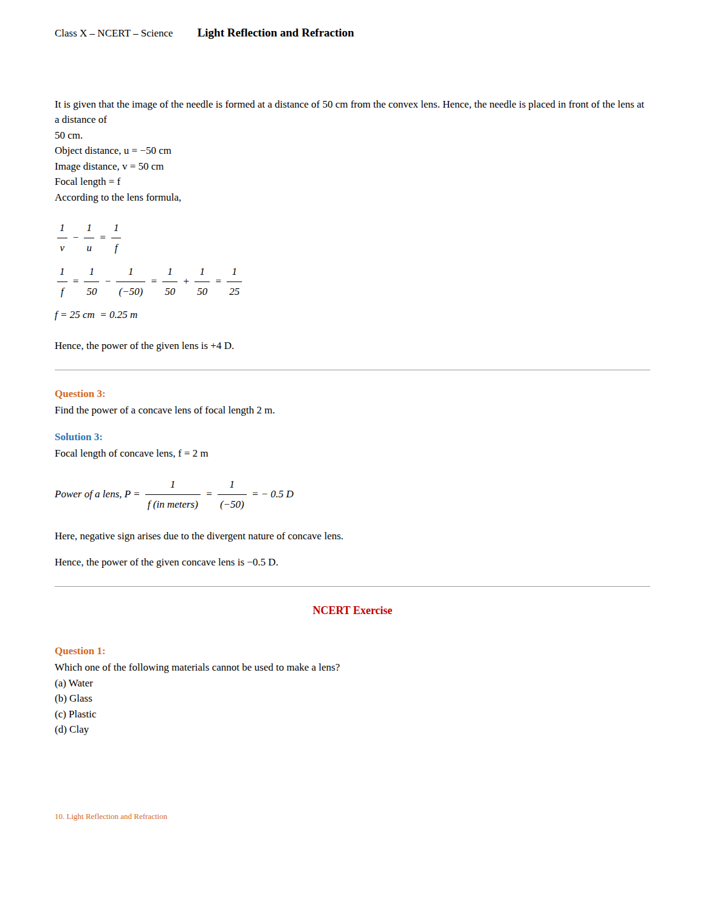Class X – NCERT – Science Light Reflection and Refraction
It is given that the image of the needle is formed at a distance of 50 cm from the convex lens. Hence, the needle is placed in front of the lens at a distance of
50 cm.
Object distance, u = −50 cm
Image distance, v = 50 cm
Focal length = f
According to the lens formula,
1 v − 1 u = 1 f
1 f = 150 − 1(−50) = 150 + 150 = 125
f = 25 cm = 0.25 m
Hence, the power of the given lens is +4 D.
Question 3:
Find the power of a concave lens of focal length 2 m.
Solution 3:
Focal length of concave lens, f = 2 m
Power of a lens, P = 1 f (in meters) = 1(−50) = − 0.5 D
Here, negative sign arises due to the divergent nature of concave lens.
Hence, the power of the given concave lens is −0.5 D.
NCERT Exercise
Question 1:
Which one of the following materials cannot be used to make a lens?
(a) Water
(b) Glass
(c) Plastic
(d) Clay
10. Light Reflection and Refraction